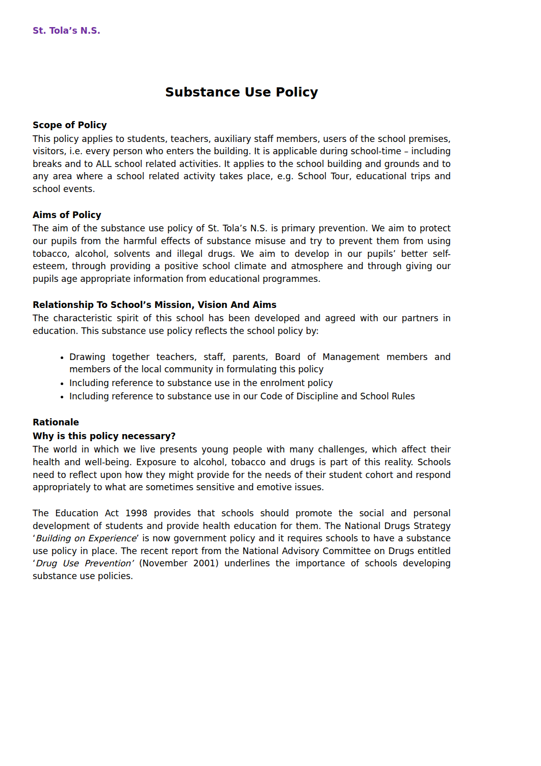St. Tola’s N.S.
Substance Use Policy
Scope of Policy
This policy applies to students, teachers, auxiliary staff members, users of the school premises, visitors, i.e. every person who enters the building. It is applicable during school-time – including breaks and to ALL school related activities. It applies to the school building and grounds and to any area where a school related activity takes place, e.g. School Tour, educational trips and school events.
Aims of Policy
The aim of the substance use policy of St. Tola’s N.S. is primary prevention. We aim to protect our pupils from the harmful effects of substance misuse and try to prevent them from using tobacco, alcohol, solvents and illegal drugs. We aim to develop in our pupils’ better self-esteem, through providing a positive school climate and atmosphere and through giving our pupils age appropriate information from educational programmes.
Relationship To School’s Mission, Vision And Aims
The characteristic spirit of this school has been developed and agreed with our partners in education. This substance use policy reflects the school policy by:
Drawing together teachers, staff, parents, Board of Management members and members of the local community in formulating this policy
Including reference to substance use in the enrolment policy
Including reference to substance use in our Code of Discipline and School Rules
Rationale
Why is this policy necessary?
The world in which we live presents young people with many challenges, which affect their health and well-being. Exposure to alcohol, tobacco and drugs is part of this reality. Schools need to reflect upon how they might provide for the needs of their student cohort and respond appropriately to what are sometimes sensitive and emotive issues.
The Education Act 1998 provides that schools should promote the social and personal development of students and provide health education for them. The National Drugs Strategy ‘Building on Experience’ is now government policy and it requires schools to have a substance use policy in place. The recent report from the National Advisory Committee on Drugs entitled ‘Drug Use Prevention’ (November 2001) underlines the importance of schools developing substance use policies.